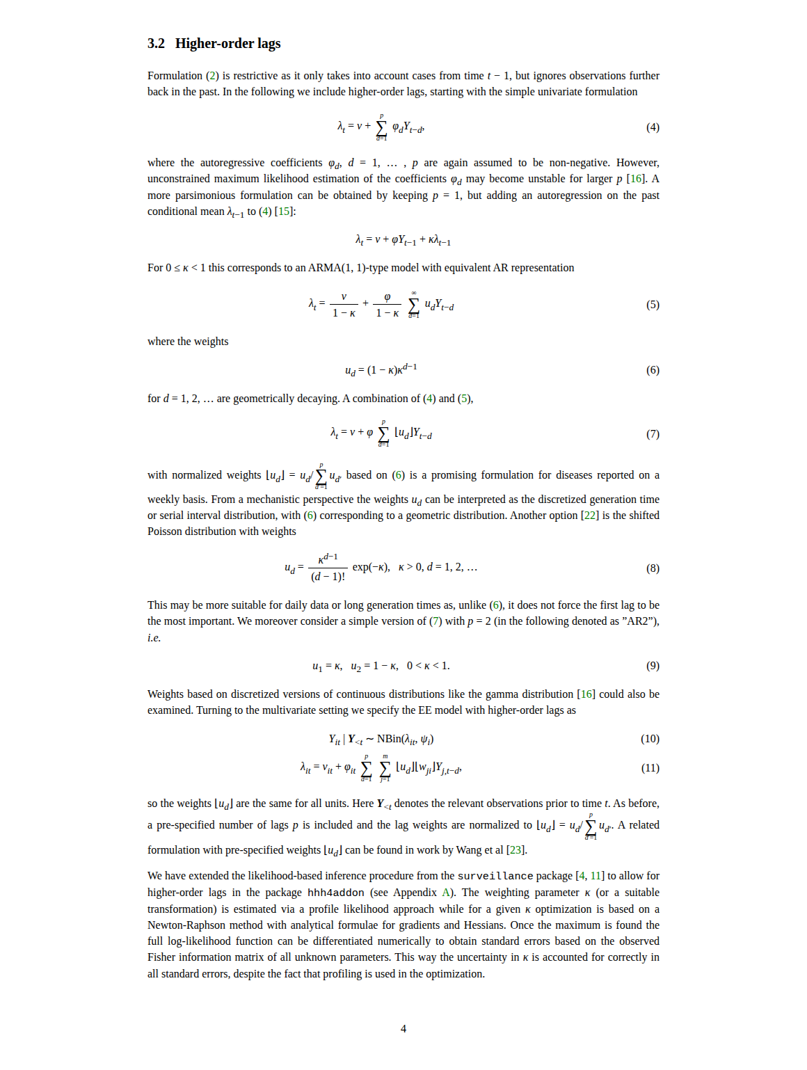3.2 Higher-order lags
Formulation (2) is restrictive as it only takes into account cases from time t − 1, but ignores observations further back in the past. In the following we include higher-order lags, starting with the simple univariate formulation
λt = ν + p∑d=1 φdYt−d,
(4)
where the autoregressive coefficients φd, d = 1, … , p are again assumed to be non-negative. However, unconstrained maximum likelihood estimation of the coefficients φd may become unstable for larger p [16]. A more parsimonious formulation can be obtained by keeping p = 1, but adding an autoregression on the past conditional mean λt−1 to (4) [15]:
λt = ν + φYt−1 + κλt−1
For 0 ≤ κ < 1 this corresponds to an ARMA(1, 1)-type model with equivalent AR representation
λt = ν 1 − κ + φ 1 − κ ∞∑d=1 udYt−d
(5)
where the weights
ud = (1 − κ)κd−1
(6)
for d = 1, 2, … are geometrically decaying. A combination of (4) and (5),
λt = ν + φ p∑d=1 ⌊ud⌋Yt−d
(7)
with normalized weights ⌊ud⌋ = ud/p∑d′=1 ud′ based on (6) is a promising formulation for diseases reported on a weekly basis. From a mechanistic perspective the weights ud can be interpreted as the discretized generation time or serial interval distribution, with (6) corresponding to a geometric distribution. Another option [22] is the shifted Poisson distribution with weights
ud = κd−1(d − 1)! exp(−κ), κ > 0, d = 1, 2, …
(8)
This may be more suitable for daily data or long generation times as, unlike (6), it does not force the first lag to be the most important. We moreover consider a simple version of (7) with p = 2 (in the following denoted as ”AR2”), i.e.
u1 = κ, u2 = 1 − κ, 0 < κ < 1.
(9)
Weights based on discretized versions of continuous distributions like the gamma distribution [16] could also be examined. Turning to the multivariate setting we specify the EE model with higher-order lags as
Yit | Y<t ∼ NBin(λit, ψi)
(10)
λit = νit + φit p∑d=1 m∑j=1 ⌊ud⌋⌊wji⌋Yj,t−d,
(11)
so the weights ⌊ud⌋ are the same for all units. Here Y<t denotes the relevant observations prior to time t. As before, a pre-specified number of lags p is included and the lag weights are normalized to ⌊ud⌋ = ud/p∑d′=1 ud′. A related formulation with pre-specified weights ⌊ud⌋ can be found in work by Wang et al [23].
We have extended the likelihood-based inference procedure from the surveillance package [4, 11] to allow for higher-order lags in the package hhh4addon (see Appendix A). The weighting parameter κ (or a suitable transformation) is estimated via a profile likelihood approach while for a given κ optimization is based on a Newton-Raphson method with analytical formulae for gradients and Hessians. Once the maximum is found the full log-likelihood function can be differentiated numerically to obtain standard errors based on the observed Fisher information matrix of all unknown parameters. This way the uncertainty in κ is accounted for correctly in all standard errors, despite the fact that profiling is used in the optimization.
4